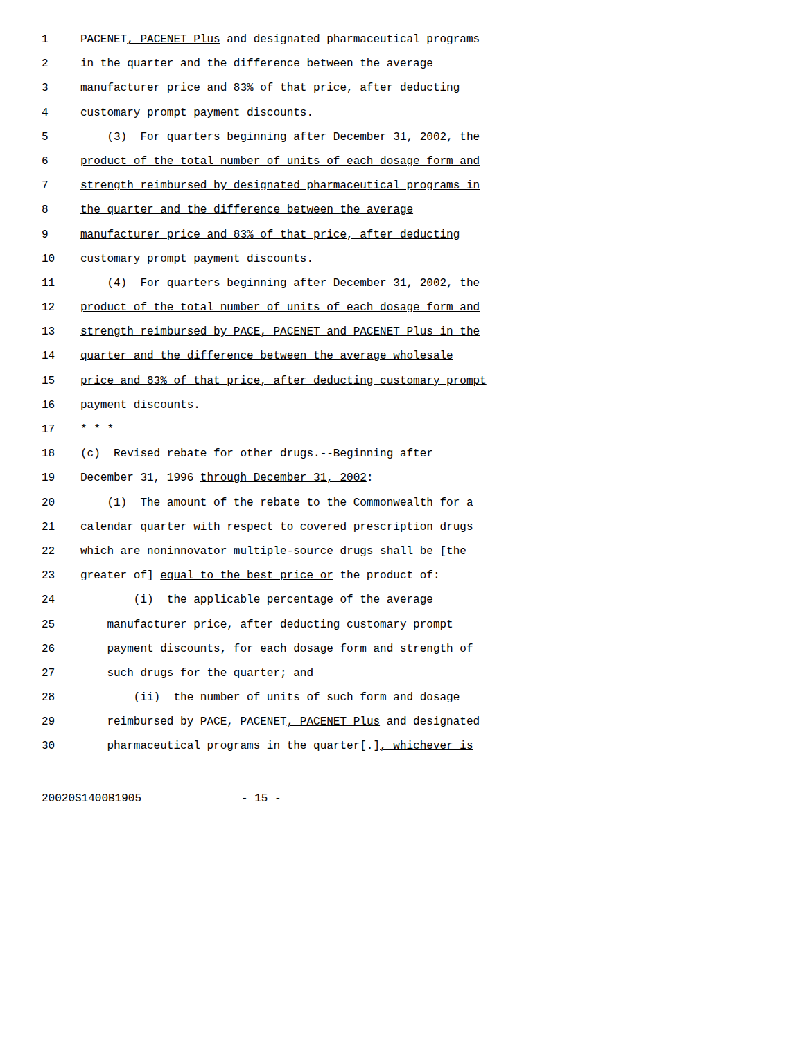1 PACENET, PACENET Plus and designated pharmaceutical programs
2 in the quarter and the difference between the average
3 manufacturer price and 83% of that price, after deducting
4 customary prompt payment discounts.
5 (3) For quarters beginning after December 31, 2002, the
6 product of the total number of units of each dosage form and
7 strength reimbursed by designated pharmaceutical programs in
8 the quarter and the difference between the average
9 manufacturer price and 83% of that price, after deducting
10 customary prompt payment discounts.
11 (4) For quarters beginning after December 31, 2002, the
12 product of the total number of units of each dosage form and
13 strength reimbursed by PACE, PACENET and PACENET Plus in the
14 quarter and the difference between the average wholesale
15 price and 83% of that price, after deducting customary prompt
16 payment discounts.
17* * *
18(c) Revised rebate for other drugs.--Beginning after
19 December 31, 1996 through December 31, 2002:
20 (1) The amount of the rebate to the Commonwealth for a
21 calendar quarter with respect to covered prescription drugs
22 which are noninnovator multiple-source drugs shall be [the
23 greater of] equal to the best price or the product of:
24 (i) the applicable percentage of the average
25 manufacturer price, after deducting customary prompt
26 payment discounts, for each dosage form and strength of
27 such drugs for the quarter; and
28 (ii) the number of units of such form and dosage
29 reimbursed by PACE, PACENET, PACENET Plus and designated
30 pharmaceutical programs in the quarter[.], whichever is
20020S1400B1905 - 15 -